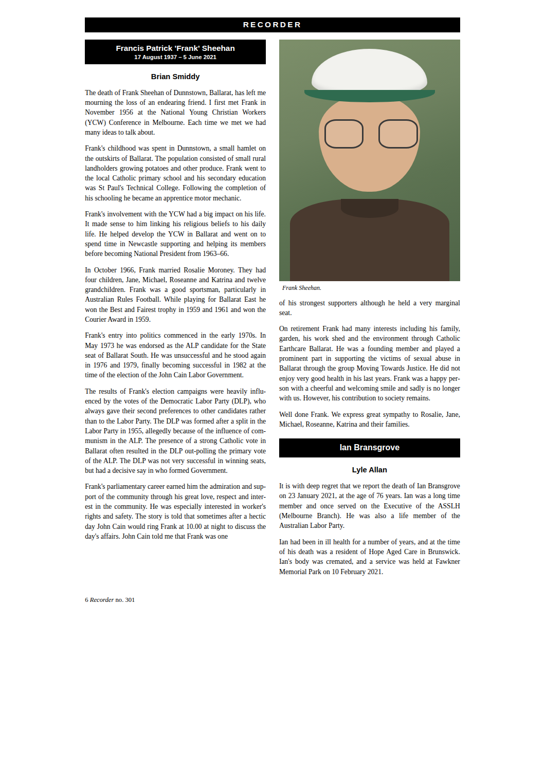RECORDER
Francis Patrick 'Frank' Sheehan
17 August 1937 – 5 June 2021
Brian Smiddy
The death of Frank Sheehan of Dunnstown, Ballarat, has left me mourning the loss of an endearing friend. I first met Frank in November 1956 at the National Young Christian Workers (YCW) Conference in Melbourne. Each time we met we had many ideas to talk about.
Frank's childhood was spent in Dunnstown, a small hamlet on the outskirts of Ballarat. The population consisted of small rural landholders growing potatoes and other produce. Frank went to the local Catholic primary school and his secondary education was St Paul's Technical College. Following the completion of his schooling he became an apprentice motor mechanic.
Frank's involvement with the YCW had a big impact on his life. It made sense to him linking his religious beliefs to his daily life. He helped develop the YCW in Ballarat and went on to spend time in Newcastle supporting and helping its members before becoming National President from 1963–66.
In October 1966, Frank married Rosalie Moroney. They had four children, Jane, Michael, Roseanne and Katrina and twelve grandchildren. Frank was a good sportsman, particularly in Australian Rules Football. While playing for Ballarat East he won the Best and Fairest trophy in 1959 and 1961 and won the Courier Award in 1959.
Frank's entry into politics commenced in the early 1970s. In May 1973 he was endorsed as the ALP candidate for the State seat of Ballarat South. He was unsuccessful and he stood again in 1976 and 1979, finally becoming successful in 1982 at the time of the election of the John Cain Labor Government.
The results of Frank's election campaigns were heavily influenced by the votes of the Democratic Labor Party (DLP), who always gave their second preferences to other candidates rather than to the Labor Party. The DLP was formed after a split in the Labor Party in 1955, allegedly because of the influence of communism in the ALP. The presence of a strong Catholic vote in Ballarat often resulted in the DLP out-polling the primary vote of the ALP. The DLP was not very successful in winning seats, but had a decisive say in who formed Government.
Frank's parliamentary career earned him the admiration and support of the community through his great love, respect and interest in the community. He was especially interested in worker's rights and safety. The story is told that sometimes after a hectic day John Cain would ring Frank at 10.00 at night to discuss the day's affairs. John Cain told me that Frank was one
Frank Sheehan.
of his strongest supporters although he held a very marginal seat.
On retirement Frank had many interests including his family, garden, his work shed and the environment through Catholic Earthcare Ballarat. He was a founding member and played a prominent part in supporting the victims of sexual abuse in Ballarat through the group Moving Towards Justice. He did not enjoy very good health in his last years. Frank was a happy person with a cheerful and welcoming smile and sadly is no longer with us. However, his contribution to society remains.
Well done Frank. We express great sympathy to Rosalie, Jane, Michael, Roseanne, Katrina and their families.
Ian Bransgrove
Lyle Allan
It is with deep regret that we report the death of Ian Bransgrove on 23 January 2021, at the age of 76 years. Ian was a long time member and once served on the Executive of the ASSLH (Melbourne Branch). He was also a life member of the Australian Labor Party.
Ian had been in ill health for a number of years, and at the time of his death was a resident of Hope Aged Care in Brunswick. Ian's body was cremated, and a service was held at Fawkner Memorial Park on 10 February 2021.
6 Recorder no. 301